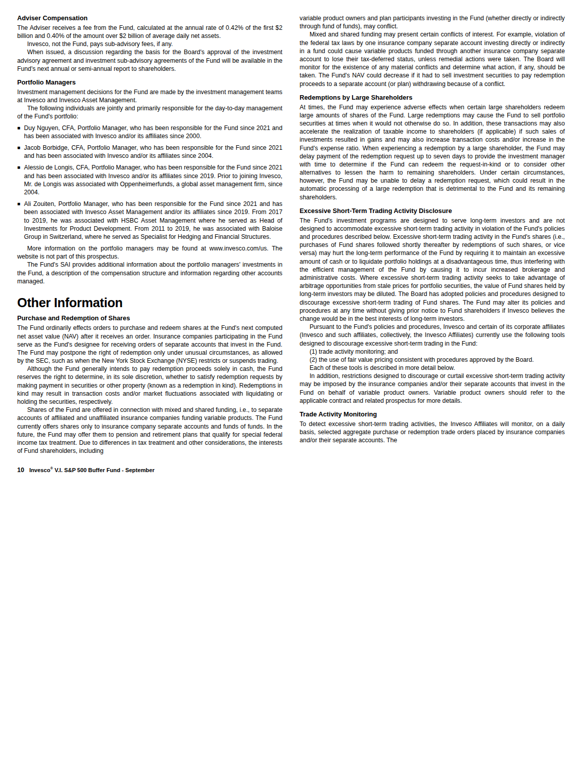Adviser Compensation
The Adviser receives a fee from the Fund, calculated at the annual rate of 0.42% of the first $2 billion and 0.40% of the amount over $2 billion of average daily net assets.
Invesco, not the Fund, pays sub-advisory fees, if any.
When issued, a discussion regarding the basis for the Board's approval of the investment advisory agreement and investment sub-advisory agreements of the Fund will be available in the Fund's next annual or semi-annual report to shareholders.
Portfolio Managers
Investment management decisions for the Fund are made by the investment management teams at Invesco and Invesco Asset Management.
The following individuals are jointly and primarily responsible for the day-to-day management of the Fund's portfolio:
Duy Nguyen, CFA, Portfolio Manager, who has been responsible for the Fund since 2021 and has been associated with Invesco and/or its affiliates since 2000.
Jacob Borbidge, CFA, Portfolio Manager, who has been responsible for the Fund since 2021 and has been associated with Invesco and/or its affiliates since 2004.
Alessio de Longis, CFA, Portfolio Manager, who has been responsible for the Fund since 2021 and has been associated with Invesco and/or its affiliates since 2019. Prior to joining Invesco, Mr. de Longis was associated with Oppenheimerfunds, a global asset management firm, since 2004.
Ali Zouiten, Portfolio Manager, who has been responsible for the Fund since 2021 and has been associated with Invesco Asset Management and/or its affiliates since 2019. From 2017 to 2019, he was associated with HSBC Asset Management where he served as Head of Investments for Product Development. From 2011 to 2019, he was associated with Baloise Group in Switzerland, where he served as Specialist for Hedging and Financial Structures.
More information on the portfolio managers may be found at www.invesco.com/us. The website is not part of this prospectus.
The Fund's SAI provides additional information about the portfolio managers' investments in the Fund, a description of the compensation structure and information regarding other accounts managed.
Other Information
Purchase and Redemption of Shares
The Fund ordinarily effects orders to purchase and redeem shares at the Fund's next computed net asset value (NAV) after it receives an order. Insurance companies participating in the Fund serve as the Fund's designee for receiving orders of separate accounts that invest in the Fund. The Fund may postpone the right of redemption only under unusual circumstances, as allowed by the SEC, such as when the New York Stock Exchange (NYSE) restricts or suspends trading.
Although the Fund generally intends to pay redemption proceeds solely in cash, the Fund reserves the right to determine, in its sole discretion, whether to satisfy redemption requests by making payment in securities or other property (known as a redemption in kind). Redemptions in kind may result in transaction costs and/or market fluctuations associated with liquidating or holding the securities, respectively.
Shares of the Fund are offered in connection with mixed and shared funding, i.e., to separate accounts of affiliated and unaffiliated insurance companies funding variable products. The Fund currently offers shares only to insurance company separate accounts and funds of funds. In the future, the Fund may offer them to pension and retirement plans that qualify for special federal income tax treatment. Due to differences in tax treatment and other considerations, the interests of Fund shareholders, including
variable product owners and plan participants investing in the Fund (whether directly or indirectly through fund of funds), may conflict.
Mixed and shared funding may present certain conflicts of interest. For example, violation of the federal tax laws by one insurance company separate account investing directly or indirectly in a fund could cause variable products funded through another insurance company separate account to lose their tax-deferred status, unless remedial actions were taken. The Board will monitor for the existence of any material conflicts and determine what action, if any, should be taken. The Fund's NAV could decrease if it had to sell investment securities to pay redemption proceeds to a separate account (or plan) withdrawing because of a conflict.
Redemptions by Large Shareholders
At times, the Fund may experience adverse effects when certain large shareholders redeem large amounts of shares of the Fund. Large redemptions may cause the Fund to sell portfolio securities at times when it would not otherwise do so. In addition, these transactions may also accelerate the realization of taxable income to shareholders (if applicable) if such sales of investments resulted in gains and may also increase transaction costs and/or increase in the Fund's expense ratio. When experiencing a redemption by a large shareholder, the Fund may delay payment of the redemption request up to seven days to provide the investment manager with time to determine if the Fund can redeem the request-in-kind or to consider other alternatives to lessen the harm to remaining shareholders. Under certain circumstances, however, the Fund may be unable to delay a redemption request, which could result in the automatic processing of a large redemption that is detrimental to the Fund and its remaining shareholders.
Excessive Short-Term Trading Activity Disclosure
The Fund's investment programs are designed to serve long-term investors and are not designed to accommodate excessive short-term trading activity in violation of the Fund's policies and procedures described below. Excessive short-term trading activity in the Fund's shares (i.e., purchases of Fund shares followed shortly thereafter by redemptions of such shares, or vice versa) may hurt the long-term performance of the Fund by requiring it to maintain an excessive amount of cash or to liquidate portfolio holdings at a disadvantageous time, thus interfering with the efficient management of the Fund by causing it to incur increased brokerage and administrative costs. Where excessive short-term trading activity seeks to take advantage of arbitrage opportunities from stale prices for portfolio securities, the value of Fund shares held by long-term investors may be diluted. The Board has adopted policies and procedures designed to discourage excessive short-term trading of Fund shares. The Fund may alter its policies and procedures at any time without giving prior notice to Fund shareholders if Invesco believes the change would be in the best interests of long-term investors.
Pursuant to the Fund's policies and procedures, Invesco and certain of its corporate affiliates (Invesco and such affiliates, collectively, the Invesco Affiliates) currently use the following tools designed to discourage excessive short-term trading in the Fund:
(1) trade activity monitoring; and
(2) the use of fair value pricing consistent with procedures approved by the Board.
Each of these tools is described in more detail below.
In addition, restrictions designed to discourage or curtail excessive short-term trading activity may be imposed by the insurance companies and/or their separate accounts that invest in the Fund on behalf of variable product owners. Variable product owners should refer to the applicable contract and related prospectus for more details.
Trade Activity Monitoring
To detect excessive short-term trading activities, the Invesco Affiliates will monitor, on a daily basis, selected aggregate purchase or redemption trade orders placed by insurance companies and/or their separate accounts. The
10 Invesco® V.I. S&P 500 Buffer Fund - September